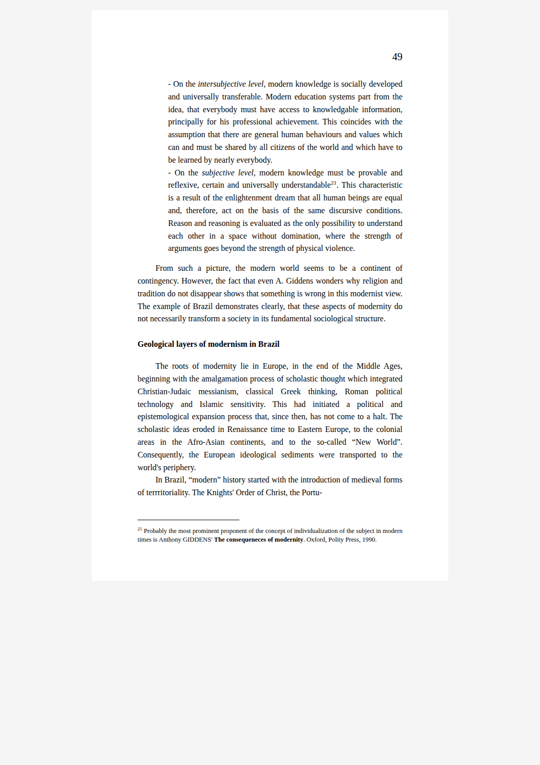49
- On the intersubjective level, modern knowledge is socially developed and universally transferable. Modern education systems part from the idea, that everybody must have access to knowledgable information, principally for his professional achievement. This coincides with the assumption that there are general human behaviours and values which can and must be shared by all citizens of the world and which have to be learned by nearly everybody.
- On the subjective level, modern knowledge must be provable and reflexive, certain and universally understandable21. This characteristic is a result of the enlightenment dream that all human beings are equal and, therefore, act on the basis of the same discursive conditions. Reason and reasoning is evaluated as the only possibility to understand each other in a space without domination, where the strength of arguments goes beyond the strength of physical violence.
From such a picture, the modern world seems to be a continent of contingency. However, the fact that even A. Giddens wonders why religion and tradition do not disappear shows that something is wrong in this modernist view. The example of Brazil demonstrates clearly, that these aspects of modernity do not necessarily transform a society in its fundamental sociological structure.
Geological layers of modernism in Brazil
The roots of modernity lie in Europe, in the end of the Middle Ages, beginning with the amalgamation process of scholastic thought which integrated Christian-Judaic messianism, classical Greek thinking, Roman political technology and Islamic sensitivity. This had initiated a political and epistemological expansion process that, since then, has not come to a halt. The scholastic ideas eroded in Renaissance time to Eastern Europe, to the colonial areas in the Afro-Asian continents, and to the so-called “New World”. Consequently, the European ideological sediments were transported to the world's periphery.
In Brazil, “modern” history started with the introduction of medieval forms of terrritoriality. The Knights' Order of Christ, the Portu-
21 Probably the most prominent proponent of the concept of individualization of the subject in modern times is Anthony GIDDENS' The consequeneces of modernity. Oxford, Polity Press, 1990.